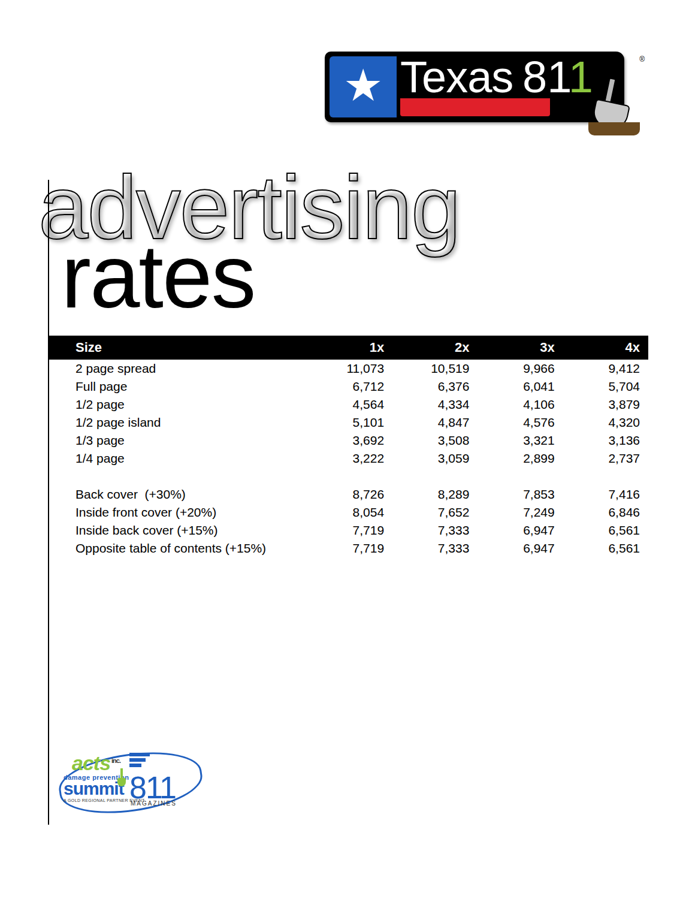★
Texas
811
®
advertising
rates
| Size | 1x | 2x | 3x | 4x |
| --- | --- | --- | --- | --- |
| 2 page spread | 11,073 | 10,519 | 9,966 | 9,412 |
| Full page | 6,712 | 6,376 | 6,041 | 5,704 |
| 1/2 page | 4,564 | 4,334 | 4,106 | 3,879 |
| 1/2 page island | 5,101 | 4,847 | 4,576 | 4,320 |
| 1/3 page | 3,692 | 3,508 | 3,321 | 3,136 |
| 1/4 page | 3,222 | 3,059 | 2,899 | 2,737 |
| Back cover (+30%) | 8,726 | 8,289 | 7,853 | 7,416 |
| Inside front cover (+20%) | 8,054 | 7,652 | 7,249 | 6,846 |
| Inside back cover (+15%) | 7,719 | 7,333 | 6,947 | 6,561 |
| Opposite table of contents (+15%) | 7,719 | 7,333 | 6,947 | 6,561 |
actsinc.
damage prevention summit A GOLD REGIONAL PARTNER EVENT
811 MAGAZINES